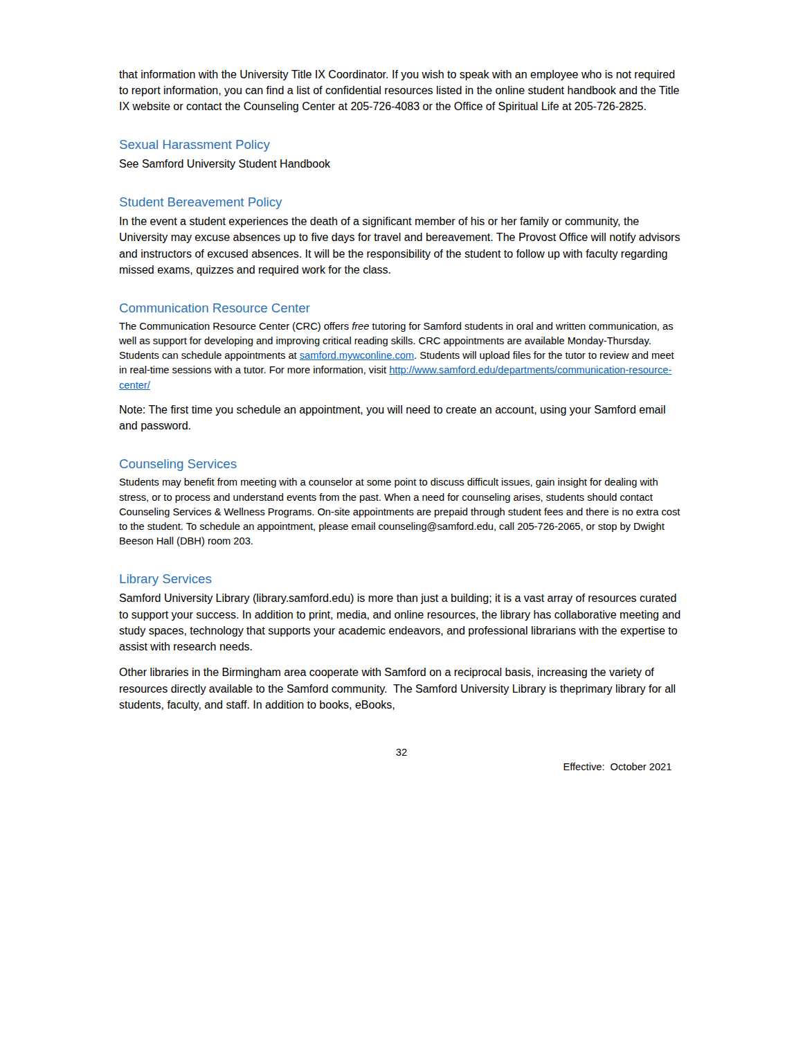that information with the University Title IX Coordinator. If you wish to speak with an employee who is not required to report information, you can find a list of confidential resources listed in the online student handbook and the Title IX website or contact the Counseling Center at 205-726-4083 or the Office of Spiritual Life at 205-726-2825.
Sexual Harassment Policy
See Samford University Student Handbook
Student Bereavement Policy
In the event a student experiences the death of a significant member of his or her family or community, the University may excuse absences up to five days for travel and bereavement. The Provost Office will notify advisors and instructors of excused absences. It will be the responsibility of the student to follow up with faculty regarding missed exams, quizzes and required work for the class.
Communication Resource Center
The Communication Resource Center (CRC) offers free tutoring for Samford students in oral and written communication, as well as support for developing and improving critical reading skills. CRC appointments are available Monday-Thursday. Students can schedule appointments at samford.mywconline.com. Students will upload files for the tutor to review and meet in real-time sessions with a tutor. For more information, visit http://www.samford.edu/departments/communication-resource-center/
Note: The first time you schedule an appointment, you will need to create an account, using your Samford email and password.
Counseling Services
Students may benefit from meeting with a counselor at some point to discuss difficult issues, gain insight for dealing with stress, or to process and understand events from the past. When a need for counseling arises, students should contact Counseling Services & Wellness Programs. On-site appointments are prepaid through student fees and there is no extra cost to the student. To schedule an appointment, please email counseling@samford.edu, call 205-726-2065, or stop by Dwight Beeson Hall (DBH) room 203.
Library Services
Samford University Library (library.samford.edu) is more than just a building; it is a vast array of resources curated to support your success. In addition to print, media, and online resources, the library has collaborative meeting and study spaces, technology that supports your academic endeavors, and professional librarians with the expertise to assist with research needs.
Other libraries in the Birmingham area cooperate with Samford on a reciprocal basis, increasing the variety of resources directly available to the Samford community. The Samford University Library is theprimary library for all students, faculty, and staff. In addition to books, eBooks,
32
Effective: October 2021